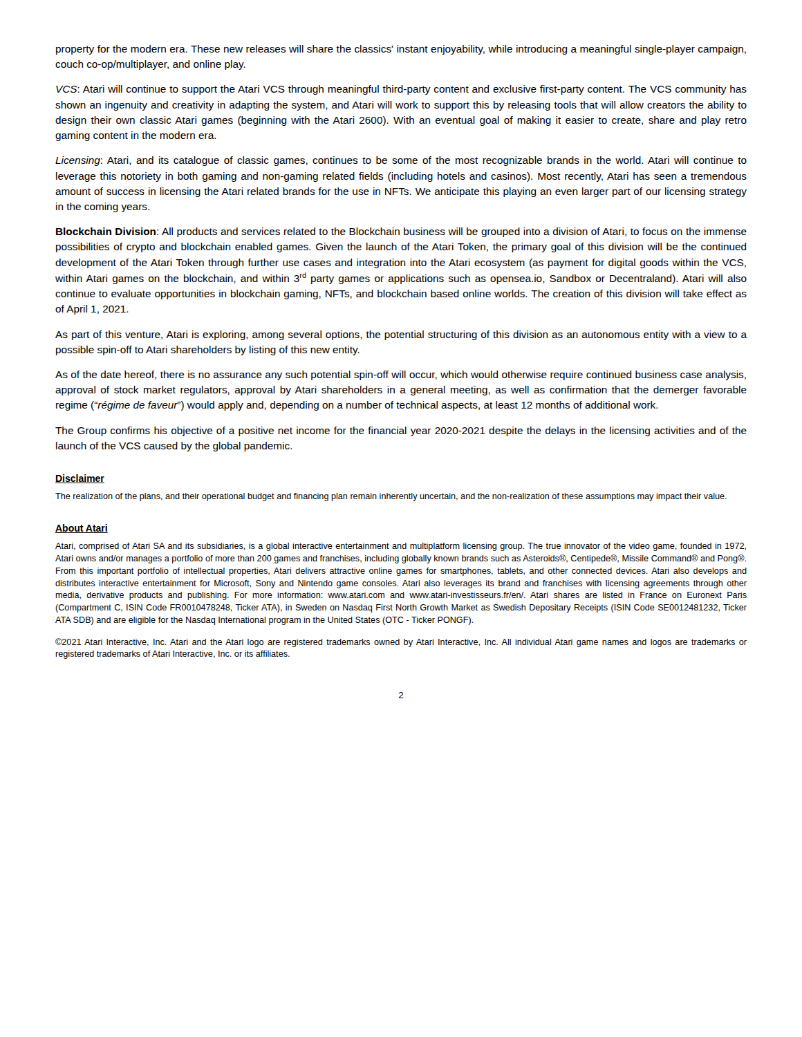property for the modern era. These new releases will share the classics' instant enjoyability, while introducing a meaningful single-player campaign, couch co-op/multiplayer, and online play.
VCS: Atari will continue to support the Atari VCS through meaningful third-party content and exclusive first-party content. The VCS community has shown an ingenuity and creativity in adapting the system, and Atari will work to support this by releasing tools that will allow creators the ability to design their own classic Atari games (beginning with the Atari 2600). With an eventual goal of making it easier to create, share and play retro gaming content in the modern era.
Licensing: Atari, and its catalogue of classic games, continues to be some of the most recognizable brands in the world. Atari will continue to leverage this notoriety in both gaming and non-gaming related fields (including hotels and casinos). Most recently, Atari has seen a tremendous amount of success in licensing the Atari related brands for the use in NFTs. We anticipate this playing an even larger part of our licensing strategy in the coming years.
Blockchain Division: All products and services related to the Blockchain business will be grouped into a division of Atari, to focus on the immense possibilities of crypto and blockchain enabled games. Given the launch of the Atari Token, the primary goal of this division will be the continued development of the Atari Token through further use cases and integration into the Atari ecosystem (as payment for digital goods within the VCS, within Atari games on the blockchain, and within 3rd party games or applications such as opensea.io, Sandbox or Decentraland). Atari will also continue to evaluate opportunities in blockchain gaming, NFTs, and blockchain based online worlds. The creation of this division will take effect as of April 1, 2021.
As part of this venture, Atari is exploring, among several options, the potential structuring of this division as an autonomous entity with a view to a possible spin-off to Atari shareholders by listing of this new entity.
As of the date hereof, there is no assurance any such potential spin-off will occur, which would otherwise require continued business case analysis, approval of stock market regulators, approval by Atari shareholders in a general meeting, as well as confirmation that the demerger favorable regime (“régime de faveur”) would apply and, depending on a number of technical aspects, at least 12 months of additional work.
The Group confirms his objective of a positive net income for the financial year 2020-2021 despite the delays in the licensing activities and of the launch of the VCS caused by the global pandemic.
Disclaimer
The realization of the plans, and their operational budget and financing plan remain inherently uncertain, and the non-realization of these assumptions may impact their value.
About Atari
Atari, comprised of Atari SA and its subsidiaries, is a global interactive entertainment and multiplatform licensing group. The true innovator of the video game, founded in 1972, Atari owns and/or manages a portfolio of more than 200 games and franchises, including globally known brands such as Asteroids®, Centipede®, Missile Command® and Pong®. From this important portfolio of intellectual properties, Atari delivers attractive online games for smartphones, tablets, and other connected devices. Atari also develops and distributes interactive entertainment for Microsoft, Sony and Nintendo game consoles. Atari also leverages its brand and franchises with licensing agreements through other media, derivative products and publishing. For more information: www.atari.com and www.atari-investisseurs.fr/en/. Atari shares are listed in France on Euronext Paris (Compartment C, ISIN Code FR0010478248, Ticker ATA), in Sweden on Nasdaq First North Growth Market as Swedish Depositary Receipts (ISIN Code SE0012481232, Ticker ATA SDB) and are eligible for the Nasdaq International program in the United States (OTC - Ticker PONGF).
©2021 Atari Interactive, Inc. Atari and the Atari logo are registered trademarks owned by Atari Interactive, Inc. All individual Atari game names and logos are trademarks or registered trademarks of Atari Interactive, Inc. or its affiliates.
2